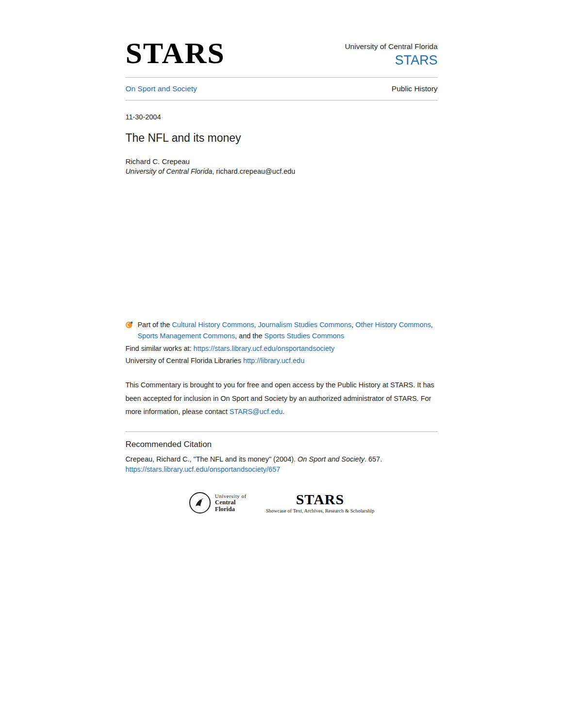STARS
University of Central Florida
STARS
On Sport and Society
Public History
11-30-2004
The NFL and its money
Richard C. Crepeau
University of Central Florida, richard.crepeau@ucf.edu
Part of the Cultural History Commons, Journalism Studies Commons, Other History Commons, Sports Management Commons, and the Sports Studies Commons
Find similar works at: https://stars.library.ucf.edu/onsportandsociety
University of Central Florida Libraries http://library.ucf.edu
This Commentary is brought to you for free and open access by the Public History at STARS. It has been accepted for inclusion in On Sport and Society by an authorized administrator of STARS. For more information, please contact STARS@ucf.edu.
Recommended Citation
Crepeau, Richard C., "The NFL and its money" (2004). On Sport and Society. 657.
https://stars.library.ucf.edu/onsportandsociety/657
University of
Central
Florida
STARS
Showcase of Text, Archives, Research & Scholarship